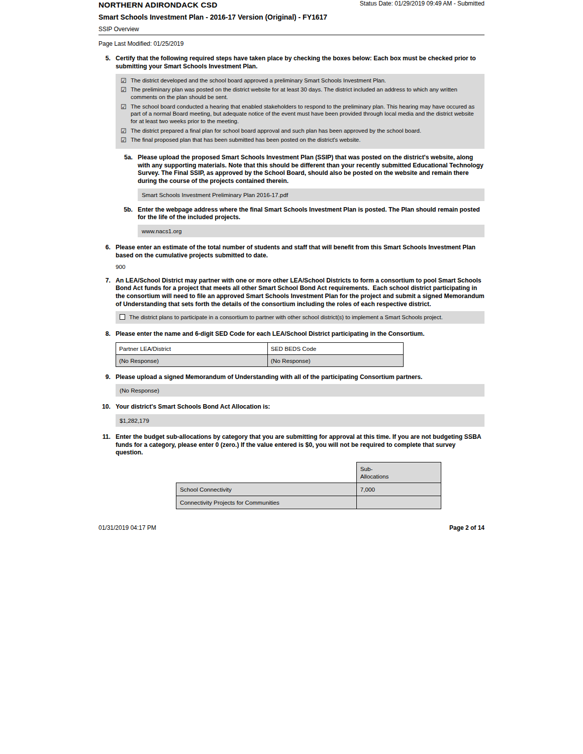NORTHERN ADIRONDACK CSD
Status Date: 01/29/2019 09:49 AM - Submitted
Smart Schools Investment Plan - 2016-17 Version (Original) - FY1617
SSIP Overview
Page Last Modified: 01/25/2019
5.
Certify that the following required steps have taken place by checking the boxes below: Each box must be checked prior to submitting your Smart Schools Investment Plan.
The district developed and the school board approved a preliminary Smart Schools Investment Plan.
The preliminary plan was posted on the district website for at least 30 days. The district included an address to which any written comments on the plan should be sent.
The school board conducted a hearing that enabled stakeholders to respond to the preliminary plan. This hearing may have occured as part of a normal Board meeting, but adequate notice of the event must have been provided through local media and the district website for at least two weeks prior to the meeting.
The district prepared a final plan for school board approval and such plan has been approved by the school board.
The final proposed plan that has been submitted has been posted on the district's website.
5a.
Please upload the proposed Smart Schools Investment Plan (SSIP) that was posted on the district's website, along with any supporting materials. Note that this should be different than your recently submitted Educational Technology Survey. The Final SSIP, as approved by the School Board, should also be posted on the website and remain there during the course of the projects contained therein.
Smart Schools Investment Preliminary Plan 2016-17.pdf
5b.
Enter the webpage address where the final Smart Schools Investment Plan is posted. The Plan should remain posted for the life of the included projects.
www.nacs1.org
6.
Please enter an estimate of the total number of students and staff that will benefit from this Smart Schools Investment Plan based on the cumulative projects submitted to date.
900
7.
An LEA/School District may partner with one or more other LEA/School Districts to form a consortium to pool Smart Schools Bond Act funds for a project that meets all other Smart School Bond Act requirements. Each school district participating in the consortium will need to file an approved Smart Schools Investment Plan for the project and submit a signed Memorandum of Understanding that sets forth the details of the consortium including the roles of each respective district.
The district plans to participate in a consortium to partner with other school district(s) to implement a Smart Schools project.
8.
Please enter the name and 6-digit SED Code for each LEA/School District participating in the Consortium.
| Partner LEA/District | SED BEDS Code |
| --- | --- |
| (No Response) | (No Response) |
9.
Please upload a signed Memorandum of Understanding with all of the participating Consortium partners.
(No Response)
10.
Your district's Smart Schools Bond Act Allocation is:
$1,282,179
11.
Enter the budget sub-allocations by category that you are submitting for approval at this time. If you are not budgeting SSBA funds for a category, please enter 0 (zero.) If the value entered is $0, you will not be required to complete that survey question.
| | Sub- Allocations |
| School Connectivity | 7,000 |
| Connectivity Projects for Communities | |
01/31/2019 04:17 PM
Page 2 of 14